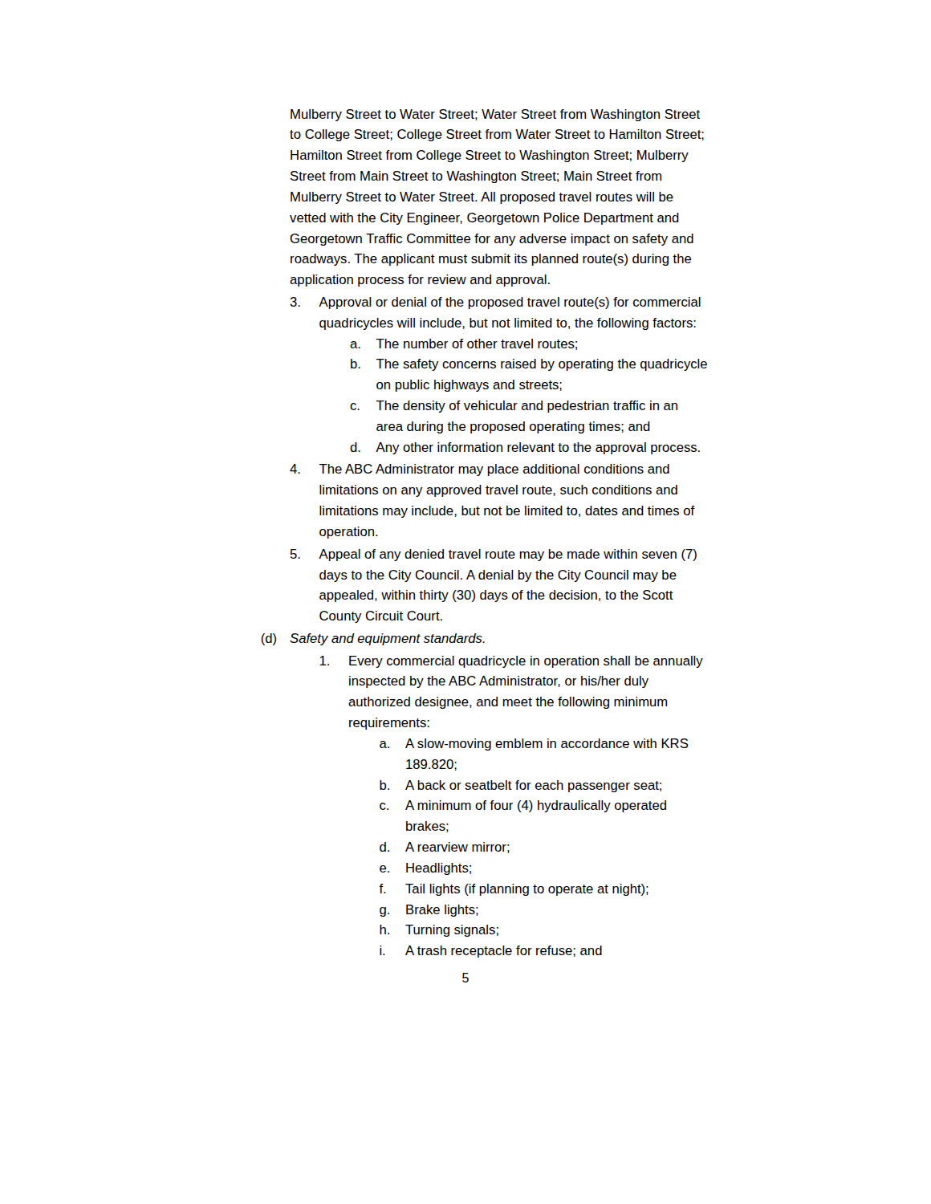Mulberry Street to Water Street; Water Street from Washington Street to College Street; College Street from Water Street to Hamilton Street; Hamilton Street from College Street to Washington Street; Mulberry Street from Main Street to Washington Street; Main Street from Mulberry Street to Water Street. All proposed travel routes will be vetted with the City Engineer, Georgetown Police Department and Georgetown Traffic Committee for any adverse impact on safety and roadways. The applicant must submit its planned route(s) during the application process for review and approval.
3. Approval or denial of the proposed travel route(s) for commercial quadricycles will include, but not limited to, the following factors:
a. The number of other travel routes;
b. The safety concerns raised by operating the quadricycle on public highways and streets;
c. The density of vehicular and pedestrian traffic in an area during the proposed operating times; and
d. Any other information relevant to the approval process.
4. The ABC Administrator may place additional conditions and limitations on any approved travel route, such conditions and limitations may include, but not be limited to, dates and times of operation.
5. Appeal of any denied travel route may be made within seven (7) days to the City Council. A denial by the City Council may be appealed, within thirty (30) days of the decision, to the Scott County Circuit Court.
(d) Safety and equipment standards.
1. Every commercial quadricycle in operation shall be annually inspected by the ABC Administrator, or his/her duly authorized designee, and meet the following minimum requirements:
a. A slow-moving emblem in accordance with KRS 189.820;
b. A back or seatbelt for each passenger seat;
c. A minimum of four (4) hydraulically operated brakes;
d. A rearview mirror;
e. Headlights;
f. Tail lights (if planning to operate at night);
g. Brake lights;
h. Turning signals;
i. A trash receptacle for refuse; and
5